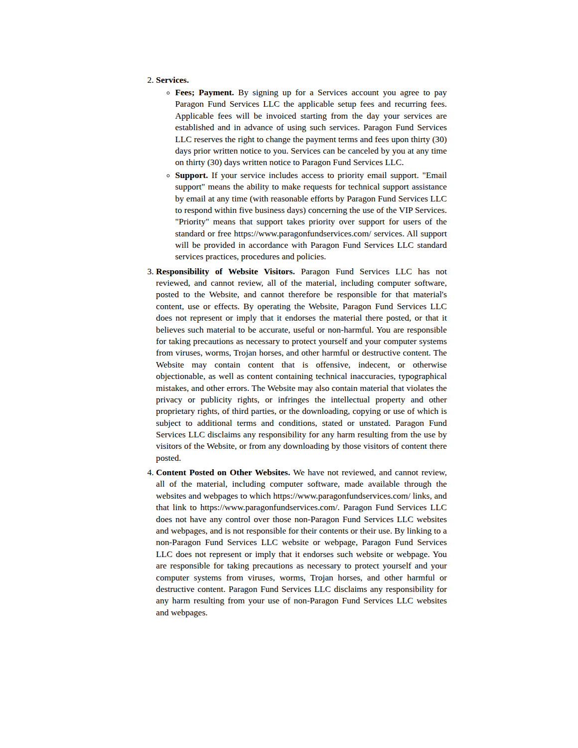Services.
Fees; Payment. By signing up for a Services account you agree to pay Paragon Fund Services LLC the applicable setup fees and recurring fees. Applicable fees will be invoiced starting from the day your services are established and in advance of using such services. Paragon Fund Services LLC reserves the right to change the payment terms and fees upon thirty (30) days prior written notice to you. Services can be canceled by you at any time on thirty (30) days written notice to Paragon Fund Services LLC.
Support. If your service includes access to priority email support. "Email support" means the ability to make requests for technical support assistance by email at any time (with reasonable efforts by Paragon Fund Services LLC to respond within five business days) concerning the use of the VIP Services. "Priority" means that support takes priority over support for users of the standard or free https://www.paragonfundservices.com/ services. All support will be provided in accordance with Paragon Fund Services LLC standard services practices, procedures and policies.
Responsibility of Website Visitors. Paragon Fund Services LLC has not reviewed, and cannot review, all of the material, including computer software, posted to the Website, and cannot therefore be responsible for that material's content, use or effects. By operating the Website, Paragon Fund Services LLC does not represent or imply that it endorses the material there posted, or that it believes such material to be accurate, useful or non-harmful. You are responsible for taking precautions as necessary to protect yourself and your computer systems from viruses, worms, Trojan horses, and other harmful or destructive content. The Website may contain content that is offensive, indecent, or otherwise objectionable, as well as content containing technical inaccuracies, typographical mistakes, and other errors. The Website may also contain material that violates the privacy or publicity rights, or infringes the intellectual property and other proprietary rights, of third parties, or the downloading, copying or use of which is subject to additional terms and conditions, stated or unstated. Paragon Fund Services LLC disclaims any responsibility for any harm resulting from the use by visitors of the Website, or from any downloading by those visitors of content there posted.
Content Posted on Other Websites. We have not reviewed, and cannot review, all of the material, including computer software, made available through the websites and webpages to which https://www.paragonfundservices.com/ links, and that link to https://www.paragonfundservices.com/. Paragon Fund Services LLC does not have any control over those non-Paragon Fund Services LLC websites and webpages, and is not responsible for their contents or their use. By linking to a non-Paragon Fund Services LLC website or webpage, Paragon Fund Services LLC does not represent or imply that it endorses such website or webpage. You are responsible for taking precautions as necessary to protect yourself and your computer systems from viruses, worms, Trojan horses, and other harmful or destructive content. Paragon Fund Services LLC disclaims any responsibility for any harm resulting from your use of non-Paragon Fund Services LLC websites and webpages.